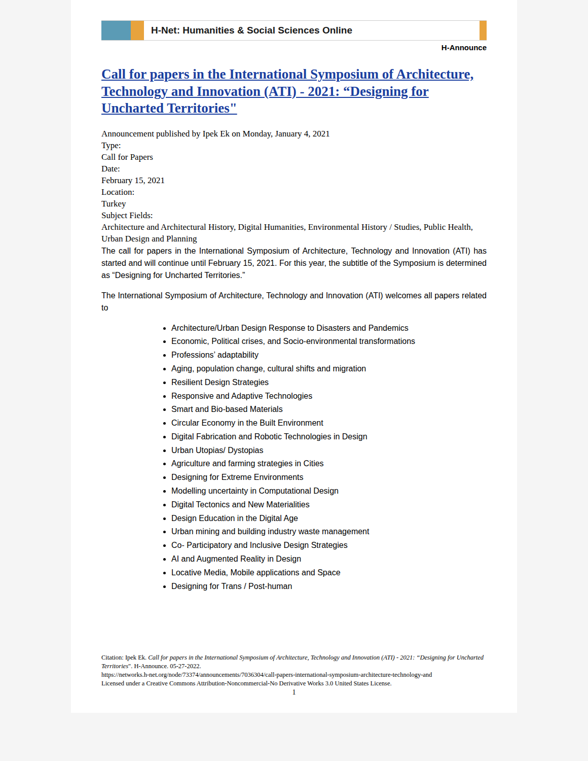H-Net: Humanities & Social Sciences Online
H-Announce
Call for papers in the International Symposium of Architecture, Technology and Innovation (ATI) - 2021: “Designing for Uncharted Territories"
Announcement published by Ipek Ek on Monday, January 4, 2021
Type:
Call for Papers
Date:
February 15, 2021
Location:
Turkey
Subject Fields:
Architecture and Architectural History, Digital Humanities, Environmental History / Studies, Public Health, Urban Design and Planning
The call for papers in the International Symposium of Architecture, Technology and Innovation (ATI) has started and will continue until February 15, 2021. For this year, the subtitle of the Symposium is determined as “Designing for Uncharted Territories.”
The International Symposium of Architecture, Technology and Innovation (ATI) welcomes all papers related to
Architecture/Urban Design Response to Disasters and Pandemics
Economic, Political crises, and Socio-environmental transformations
Professions’ adaptability
Aging, population change, cultural shifts and migration
Resilient Design Strategies
Responsive and Adaptive Technologies
Smart and Bio-based Materials
Circular Economy in the Built Environment
Digital Fabrication and Robotic Technologies in Design
Urban Utopias/ Dystopias
Agriculture and farming strategies in Cities
Designing for Extreme Environments
Modelling uncertainty in Computational Design
Digital Tectonics and New Materialities
Design Education in the Digital Age
Urban mining and building industry waste management
Co- Participatory and Inclusive Design Strategies
AI and Augmented Reality in Design
Locative Media, Mobile applications and Space
Designing for Trans / Post-human
Citation: Ipek Ek. Call for papers in the International Symposium of Architecture, Technology and Innovation (ATI) - 2021: “Designing for Uncharted Territories". H-Announce. 05-27-2022.
https://networks.h-net.org/node/73374/announcements/7036304/call-papers-international-symposium-architecture-technology-and
Licensed under a Creative Commons Attribution-Noncommercial-No Derivative Works 3.0 United States License.
1